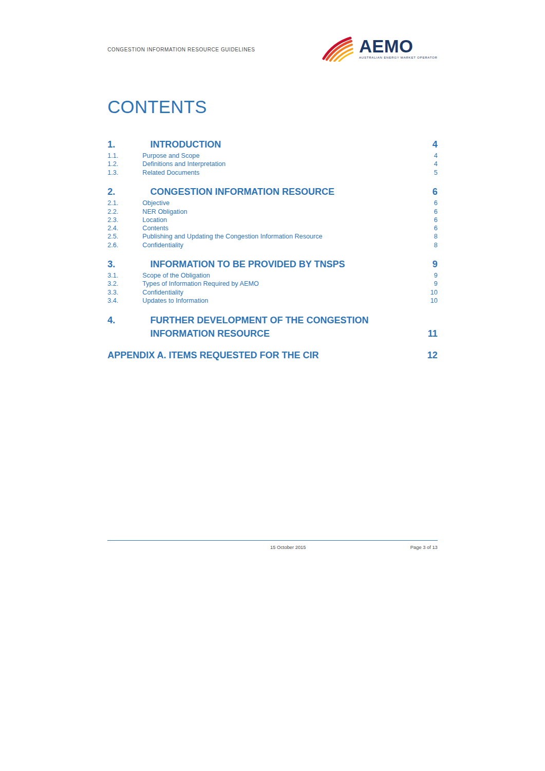Congestion Information Resource Guidelines
AEMO AUSTRALIAN ENERGY MARKET OPERATOR
CONTENTS
1. INTRODUCTION 4
1.1. Purpose and Scope 4
1.2. Definitions and Interpretation 4
1.3. Related Documents 5
2. CONGESTION INFORMATION RESOURCE 6
2.1. Objective 6
2.2. NER Obligation 6
2.3. Location 6
2.4. Contents 6
2.5. Publishing and Updating the Congestion Information Resource 8
2.6. Confidentiality 8
3. INFORMATION TO BE PROVIDED BY TNSPS 9
3.1. Scope of the Obligation 9
3.2. Types of Information Required by AEMO 9
3.3. Confidentiality 10
3.4. Updates to Information 10
4. FURTHER DEVELOPMENT OF THE CONGESTION
INFORMATION RESOURCE 11
APPENDIX A. ITEMS REQUESTED FOR THE CIR 12
15 October 2015
Page 3 of 13